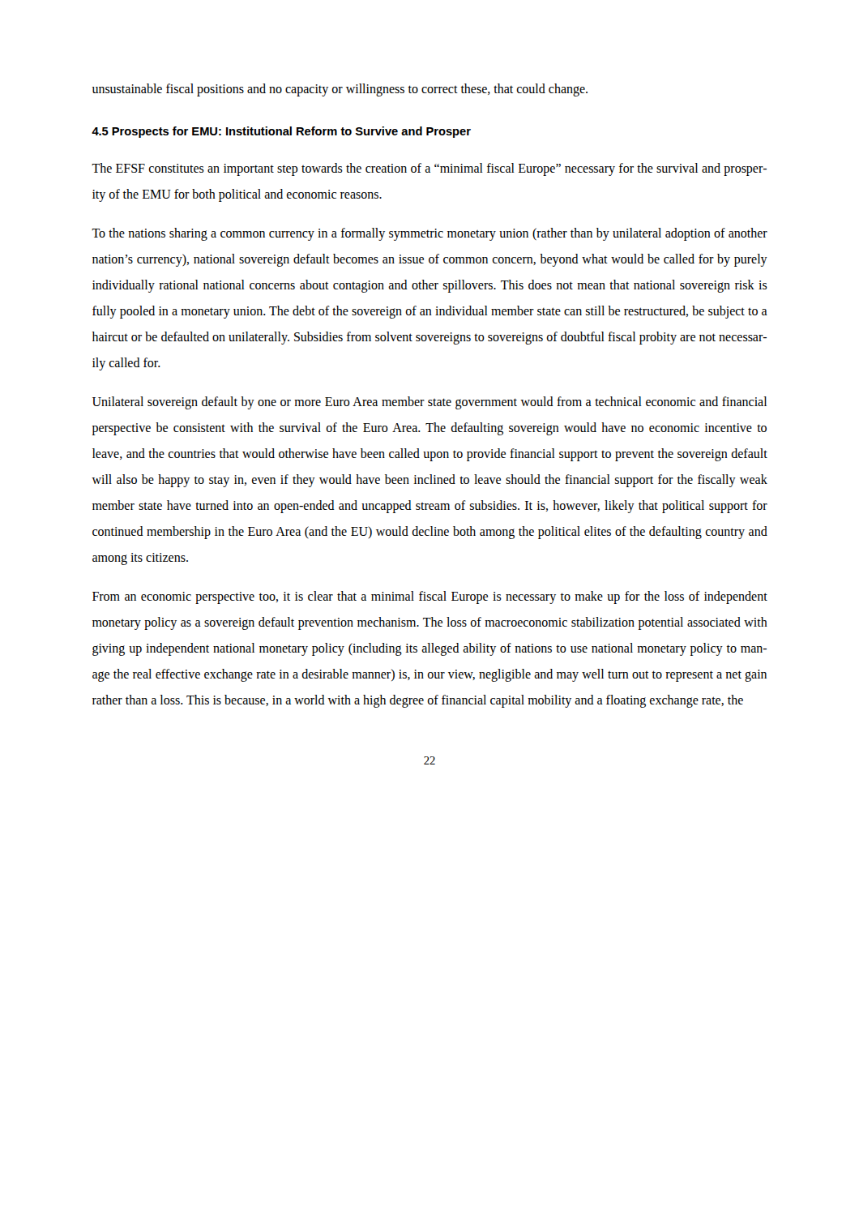unsustainable fiscal positions and no capacity or willingness to correct these, that could change.
4.5 Prospects for EMU: Institutional Reform to Survive and Prosper
The EFSF constitutes an important step towards the creation of a “minimal fiscal Europe” necessary for the survival and prosperity of the EMU for both political and economic reasons.
To the nations sharing a common currency in a formally symmetric monetary union (rather than by unilateral adoption of another nation’s currency), national sovereign default becomes an issue of common concern, beyond what would be called for by purely individually rational national concerns about contagion and other spillovers. This does not mean that national sovereign risk is fully pooled in a monetary union. The debt of the sovereign of an individual member state can still be restructured, be subject to a haircut or be defaulted on unilaterally. Subsidies from solvent sovereigns to sovereigns of doubtful fiscal probity are not necessarily called for.
Unilateral sovereign default by one or more Euro Area member state government would from a technical economic and financial perspective be consistent with the survival of the Euro Area. The defaulting sovereign would have no economic incentive to leave, and the countries that would otherwise have been called upon to provide financial support to prevent the sovereign default will also be happy to stay in, even if they would have been inclined to leave should the financial support for the fiscally weak member state have turned into an open-ended and uncapped stream of subsidies. It is, however, likely that political support for continued membership in the Euro Area (and the EU) would decline both among the political elites of the defaulting country and among its citizens.
From an economic perspective too, it is clear that a minimal fiscal Europe is necessary to make up for the loss of independent monetary policy as a sovereign default prevention mechanism. The loss of macroeconomic stabilization potential associated with giving up independent national monetary policy (including its alleged ability of nations to use national monetary policy to manage the real effective exchange rate in a desirable manner) is, in our view, negligible and may well turn out to represent a net gain rather than a loss. This is because, in a world with a high degree of financial capital mobility and a floating exchange rate, the
22